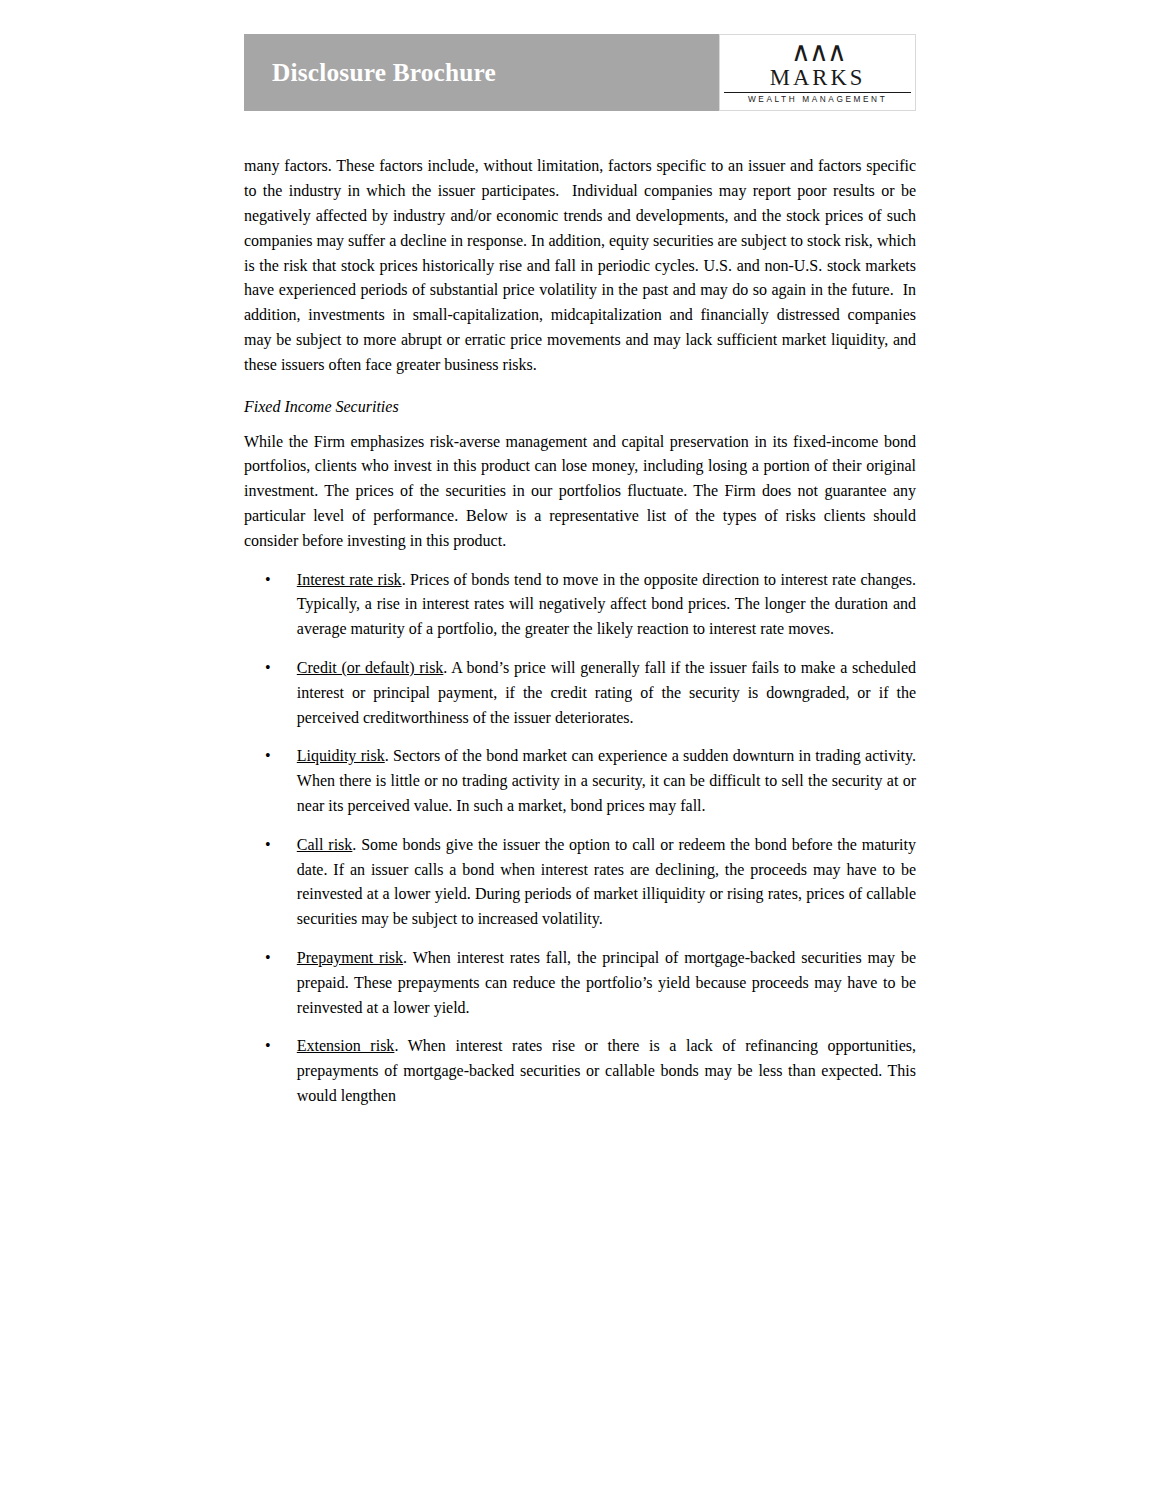Disclosure Brochure
∧∧∧
MARKS
WEALTH MANAGEMENT
many factors. These factors include, without limitation, factors specific to an issuer and factors specific to the industry in which the issuer participates. Individual companies may report poor results or be negatively affected by industry and/or economic trends and developments, and the stock prices of such companies may suffer a decline in response. In addition, equity securities are subject to stock risk, which is the risk that stock prices historically rise and fall in periodic cycles. U.S. and non-U.S. stock markets have experienced periods of substantial price volatility in the past and may do so again in the future. In addition, investments in small-capitalization, midcapitalization and financially distressed companies may be subject to more abrupt or erratic price movements and may lack sufficient market liquidity, and these issuers often face greater business risks.
Fixed Income Securities
While the Firm emphasizes risk-averse management and capital preservation in its fixed-income bond portfolios, clients who invest in this product can lose money, including losing a portion of their original investment. The prices of the securities in our portfolios fluctuate. The Firm does not guarantee any particular level of performance. Below is a representative list of the types of risks clients should consider before investing in this product.
Interest rate risk. Prices of bonds tend to move in the opposite direction to interest rate changes. Typically, a rise in interest rates will negatively affect bond prices. The longer the duration and average maturity of a portfolio, the greater the likely reaction to interest rate moves.
Credit (or default) risk. A bond’s price will generally fall if the issuer fails to make a scheduled interest or principal payment, if the credit rating of the security is downgraded, or if the perceived creditworthiness of the issuer deteriorates.
Liquidity risk. Sectors of the bond market can experience a sudden downturn in trading activity. When there is little or no trading activity in a security, it can be difficult to sell the security at or near its perceived value. In such a market, bond prices may fall.
Call risk. Some bonds give the issuer the option to call or redeem the bond before the maturity date. If an issuer calls a bond when interest rates are declining, the proceeds may have to be reinvested at a lower yield. During periods of market illiquidity or rising rates, prices of callable securities may be subject to increased volatility.
Prepayment risk. When interest rates fall, the principal of mortgage-backed securities may be prepaid. These prepayments can reduce the portfolio’s yield because proceeds may have to be reinvested at a lower yield.
Extension risk. When interest rates rise or there is a lack of refinancing opportunities, prepayments of mortgage-backed securities or callable bonds may be less than expected. This would lengthen